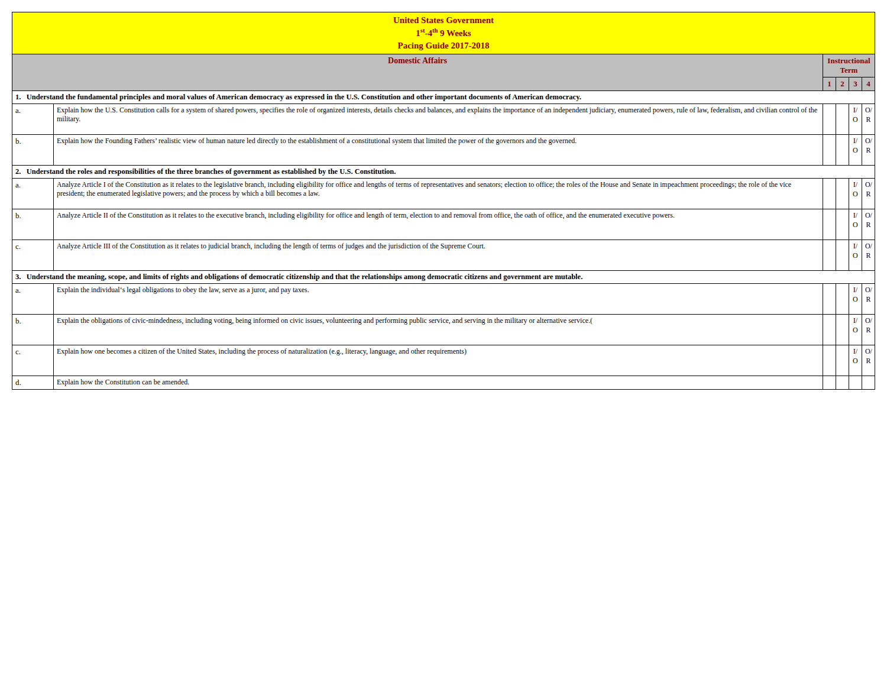| United States Government 1 st -4 th 9 Weeks Pacing Guide 2017-2018 |
| Domestic Affairs | Instructional Term |
| 1 | 2 | 3 | 4 |
| 1. Understand the fundamental principles and moral values of American democracy as expressed in the U.S. Constitution and other important documents of American democracy. |
| a. | Explain how the U.S. Constitution calls for a system of shared powers, specifies the role of organized interests, details checks and balances, and explains the importance of an independent judiciary, enumerated powers, rule of law, federalism, and civilian control of the military. | | | I/ O | O/ R |
| b. | Explain how the Founding Fathers’ realistic view of human nature led directly to the establishment of a constitutional system that limited the power of the governors and the governed. | | | I/ O | O/ R |
| 2. Understand the roles and responsibilities of the three branches of government as established by the U.S. Constitution. |
| a. | Analyze Article I of the Constitution as it relates to the legislative branch, including eligibility for office and lengths of terms of representatives and senators; election to office; the roles of the House and Senate in impeachment proceedings; the role of the vice president; the enumerated legislative powers; and the process by which a bill becomes a law. | | | I/ O | O/ R |
| b. | Analyze Article II of the Constitution as it relates to the executive branch, including eligibility for office and length of term, election to and removal from office, the oath of office, and the enumerated executive powers. | | | I/ O | O/ R |
| c. | Analyze Article III of the Constitution as it relates to judicial branch, including the length of terms of judges and the jurisdiction of the Supreme Court. | | | I/ O | O/ R |
| 3. Understand the meaning, scope, and limits of rights and obligations of democratic citizenship and that the relationships among democratic citizens and government are mutable. |
| a. | Explain the individual‘s legal obligations to obey the law, serve as a juror, and pay taxes. | | | I/ O | O/ R |
| b. | Explain the obligations of civic-mindedness, including voting, being informed on civic issues, volunteering and performing public service, and serving in the military or alternative service.( | | | I/ O | O/ R |
| c. | Explain how one becomes a citizen of the United States, including the process of naturalization (e.g., literacy, language, and other requirements) | | | I/ O | O/ R |
| d. | Explain how the Constitution can be amended. | | | | |